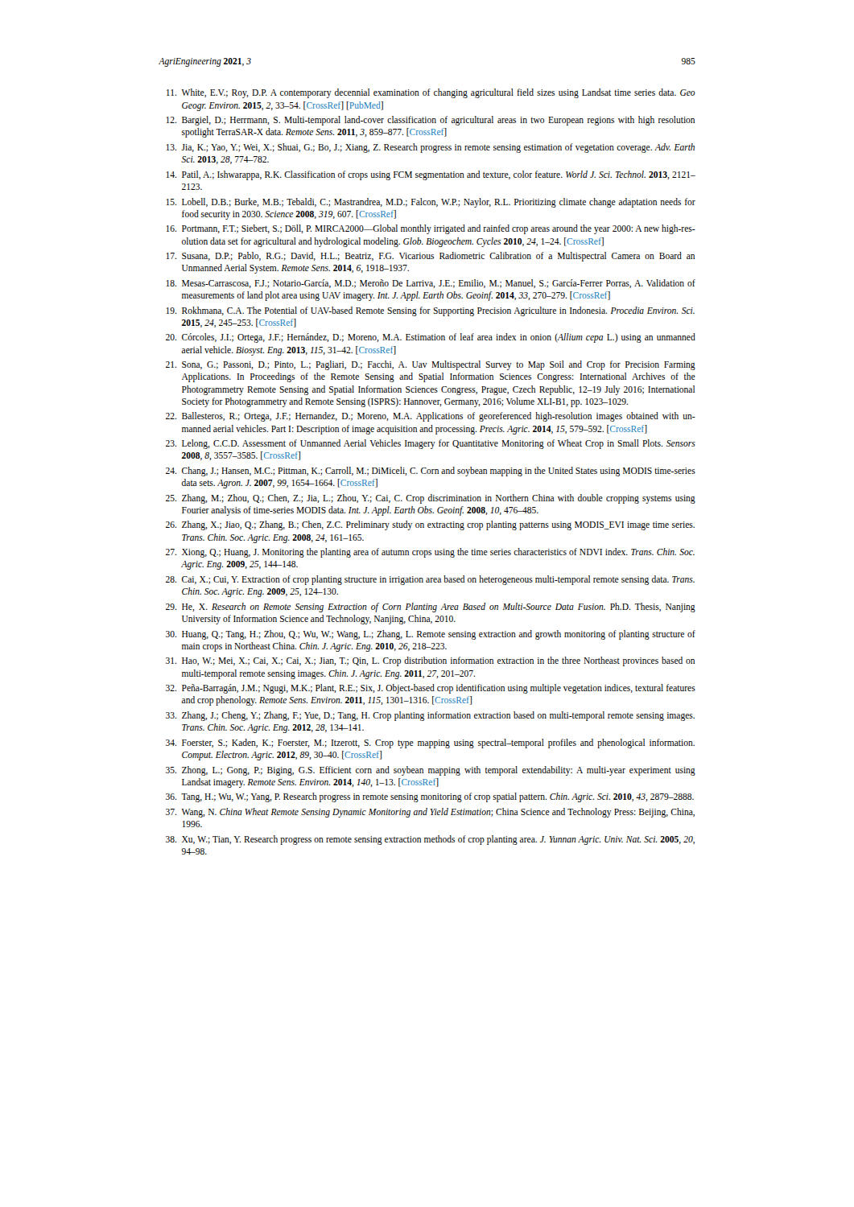AgriEngineering 2021, 3
985
11. White, E.V.; Roy, D.P. A contemporary decennial examination of changing agricultural field sizes using Landsat time series data. Geo Geogr. Environ. 2015, 2, 33–54. [CrossRef] [PubMed]
12. Bargiel, D.; Herrmann, S. Multi-temporal land-cover classification of agricultural areas in two European regions with high resolution spotlight TerraSAR-X data. Remote Sens. 2011, 3, 859–877. [CrossRef]
13. Jia, K.; Yao, Y.; Wei, X.; Shuai, G.; Bo, J.; Xiang, Z. Research progress in remote sensing estimation of vegetation coverage. Adv. Earth Sci. 2013, 28, 774–782.
14. Patil, A.; Ishwarappa, R.K. Classification of crops using FCM segmentation and texture, color feature. World J. Sci. Technol. 2013, 2121–2123.
15. Lobell, D.B.; Burke, M.B.; Tebaldi, C.; Mastrandrea, M.D.; Falcon, W.P.; Naylor, R.L. Prioritizing climate change adaptation needs for food security in 2030. Science 2008, 319, 607. [CrossRef]
16. Portmann, F.T.; Siebert, S.; Döll, P. MIRCA2000—Global monthly irrigated and rainfed crop areas around the year 2000: A new high-resolution data set for agricultural and hydrological modeling. Glob. Biogeochem. Cycles 2010, 24, 1–24. [CrossRef]
17. Susana, D.P.; Pablo, R.G.; David, H.L.; Beatriz, F.G. Vicarious Radiometric Calibration of a Multispectral Camera on Board an Unmanned Aerial System. Remote Sens. 2014, 6, 1918–1937.
18. Mesas-Carrascosa, F.J.; Notario-García, M.D.; Meroño De Larriva, J.E.; Emilio, M.; Manuel, S.; García-Ferrer Porras, A. Validation of measurements of land plot area using UAV imagery. Int. J. Appl. Earth Obs. Geoinf. 2014, 33, 270–279. [CrossRef]
19. Rokhmana, C.A. The Potential of UAV-based Remote Sensing for Supporting Precision Agriculture in Indonesia. Procedia Environ. Sci. 2015, 24, 245–253. [CrossRef]
20. Córcoles, J.I.; Ortega, J.F.; Hernández, D.; Moreno, M.A. Estimation of leaf area index in onion (Allium cepa L.) using an unmanned aerial vehicle. Biosyst. Eng. 2013, 115, 31–42. [CrossRef]
21. Sona, G.; Passoni, D.; Pinto, L.; Pagliari, D.; Facchi, A. Uav Multispectral Survey to Map Soil and Crop for Precision Farming Applications. In Proceedings of the Remote Sensing and Spatial Information Sciences Congress: International Archives of the Photogrammetry Remote Sensing and Spatial Information Sciences Congress, Prague, Czech Republic, 12–19 July 2016; International Society for Photogrammetry and Remote Sensing (ISPRS): Hannover, Germany, 2016; Volume XLI-B1, pp. 1023–1029.
22. Ballesteros, R.; Ortega, J.F.; Hernandez, D.; Moreno, M.A. Applications of georeferenced high-resolution images obtained with unmanned aerial vehicles. Part I: Description of image acquisition and processing. Precis. Agric. 2014, 15, 579–592. [CrossRef]
23. Lelong, C.C.D. Assessment of Unmanned Aerial Vehicles Imagery for Quantitative Monitoring of Wheat Crop in Small Plots. Sensors 2008, 8, 3557–3585. [CrossRef]
24. Chang, J.; Hansen, M.C.; Pittman, K.; Carroll, M.; DiMiceli, C. Corn and soybean mapping in the United States using MODIS time-series data sets. Agron. J. 2007, 99, 1654–1664. [CrossRef]
25. Zhang, M.; Zhou, Q.; Chen, Z.; Jia, L.; Zhou, Y.; Cai, C. Crop discrimination in Northern China with double cropping systems using Fourier analysis of time-series MODIS data. Int. J. Appl. Earth Obs. Geoinf. 2008, 10, 476–485.
26. Zhang, X.; Jiao, Q.; Zhang, B.; Chen, Z.C. Preliminary study on extracting crop planting patterns using MODIS_EVI image time series. Trans. Chin. Soc. Agric. Eng. 2008, 24, 161–165.
27. Xiong, Q.; Huang, J. Monitoring the planting area of autumn crops using the time series characteristics of NDVI index. Trans. Chin. Soc. Agric. Eng. 2009, 25, 144–148.
28. Cai, X.; Cui, Y. Extraction of crop planting structure in irrigation area based on heterogeneous multi-temporal remote sensing data. Trans. Chin. Soc. Agric. Eng. 2009, 25, 124–130.
29. He, X. Research on Remote Sensing Extraction of Corn Planting Area Based on Multi-Source Data Fusion. Ph.D. Thesis, Nanjing University of Information Science and Technology, Nanjing, China, 2010.
30. Huang, Q.; Tang, H.; Zhou, Q.; Wu, W.; Wang, L.; Zhang, L. Remote sensing extraction and growth monitoring of planting structure of main crops in Northeast China. Chin. J. Agric. Eng. 2010, 26, 218–223.
31. Hao, W.; Mei, X.; Cai, X.; Cai, X.; Jian, T.; Qin, L. Crop distribution information extraction in the three Northeast provinces based on multi-temporal remote sensing images. Chin. J. Agric. Eng. 2011, 27, 201–207.
32. Peña-Barragán, J.M.; Ngugi, M.K.; Plant, R.E.; Six, J. Object-based crop identification using multiple vegetation indices, textural features and crop phenology. Remote Sens. Environ. 2011, 115, 1301–1316. [CrossRef]
33. Zhang, J.; Cheng, Y.; Zhang, F.; Yue, D.; Tang, H. Crop planting information extraction based on multi-temporal remote sensing images. Trans. Chin. Soc. Agric. Eng. 2012, 28, 134–141.
34. Foerster, S.; Kaden, K.; Foerster, M.; Itzerott, S. Crop type mapping using spectral–temporal profiles and phenological information. Comput. Electron. Agric. 2012, 89, 30–40. [CrossRef]
35. Zhong, L.; Gong, P.; Biging, G.S. Efficient corn and soybean mapping with temporal extendability: A multi-year experiment using Landsat imagery. Remote Sens. Environ. 2014, 140, 1–13. [CrossRef]
36. Tang, H.; Wu, W.; Yang, P. Research progress in remote sensing monitoring of crop spatial pattern. Chin. Agric. Sci. 2010, 43, 2879–2888.
37. Wang, N. China Wheat Remote Sensing Dynamic Monitoring and Yield Estimation; China Science and Technology Press: Beijing, China, 1996.
38. Xu, W.; Tian, Y. Research progress on remote sensing extraction methods of crop planting area. J. Yunnan Agric. Univ. Nat. Sci. 2005, 20, 94–98.